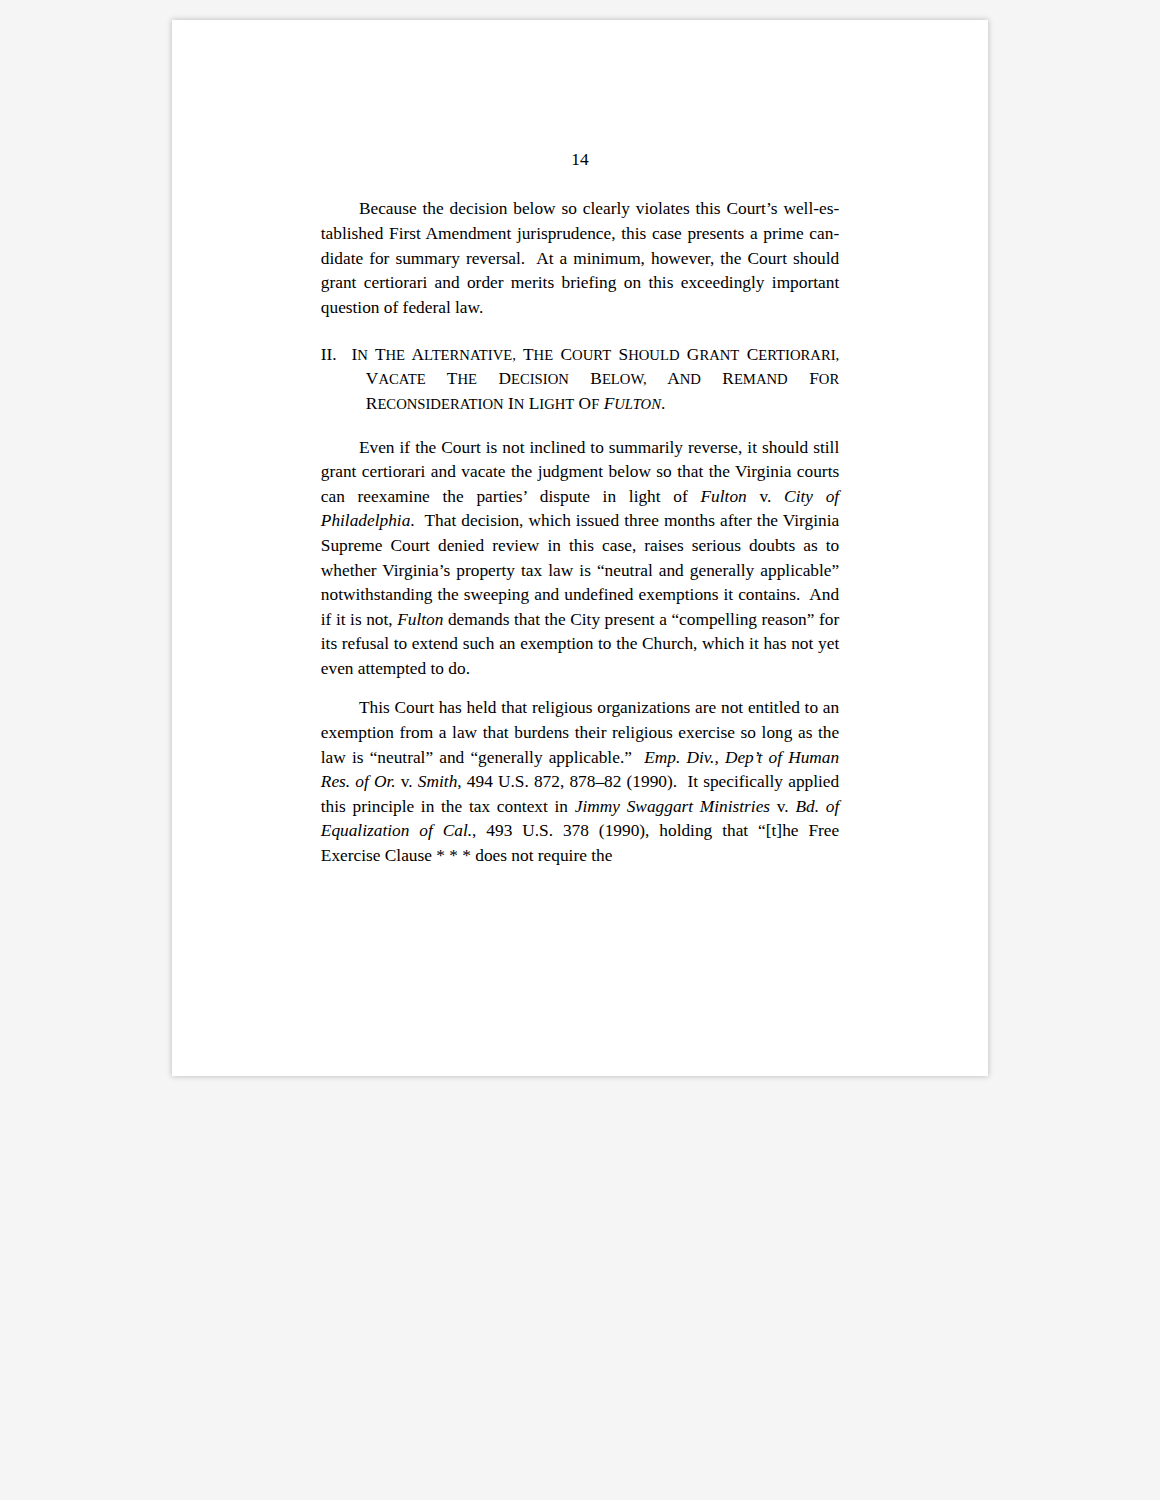14
Because the decision below so clearly violates this Court’s well-established First Amendment jurisprudence, this case presents a prime candidate for summary reversal. At a minimum, however, the Court should grant certiorari and order merits briefing on this exceedingly important question of federal law.
II. IN THE ALTERNATIVE, THE COURT SHOULD GRANT CERTIORARI, VACATE THE DECISION BELOW, AND REMAND FOR RECONSIDERATION IN LIGHT OF FULTON.
Even if the Court is not inclined to summarily reverse, it should still grant certiorari and vacate the judgment below so that the Virginia courts can reexamine the parties’ dispute in light of Fulton v. City of Philadelphia. That decision, which issued three months after the Virginia Supreme Court denied review in this case, raises serious doubts as to whether Virginia’s property tax law is “neutral and generally applicable” notwithstanding the sweeping and undefined exemptions it contains. And if it is not, Fulton demands that the City present a “compelling reason” for its refusal to extend such an exemption to the Church, which it has not yet even attempted to do.
This Court has held that religious organizations are not entitled to an exemption from a law that burdens their religious exercise so long as the law is “neutral” and “generally applicable.” Emp. Div., Dep’t of Human Res. of Or. v. Smith, 494 U.S. 872, 878–82 (1990). It specifically applied this principle in the tax context in Jimmy Swaggart Ministries v. Bd. of Equalization of Cal., 493 U.S. 378 (1990), holding that “[t]he Free Exercise Clause * * * does not require the